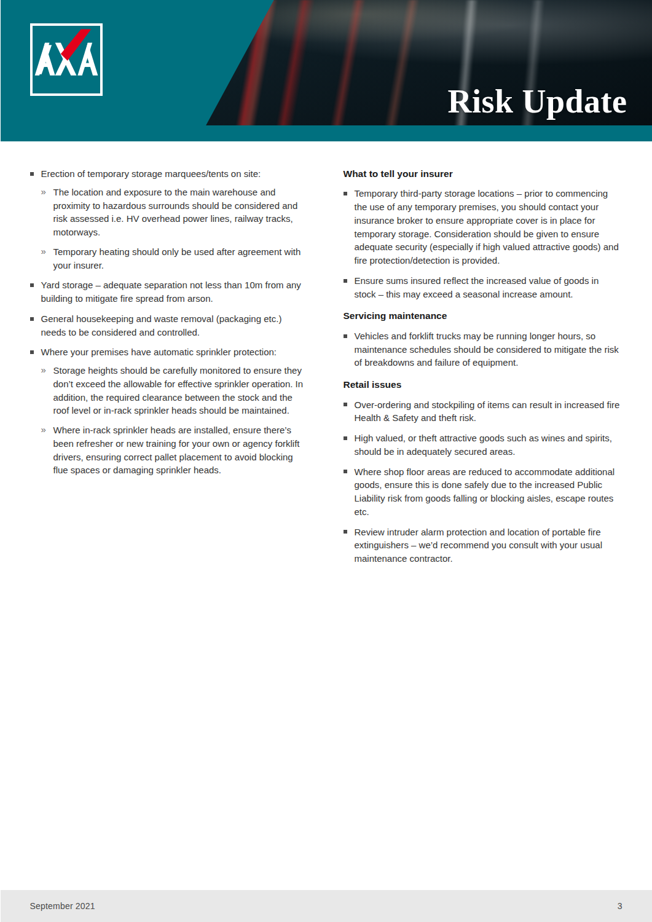AXA
Risk Update
Erection of temporary storage marquees/tents on site:
The location and exposure to the main warehouse and proximity to hazardous surrounds should be considered and risk assessed i.e. HV overhead power lines, railway tracks, motorways.
Temporary heating should only be used after agreement with your insurer.
Yard storage – adequate separation not less than 10m from any building to mitigate fire spread from arson.
General housekeeping and waste removal (packaging etc.) needs to be considered and controlled.
Where your premises have automatic sprinkler protection:
Storage heights should be carefully monitored to ensure they don’t exceed the allowable for effective sprinkler operation. In addition, the required clearance between the stock and the roof level or in-rack sprinkler heads should be maintained.
Where in-rack sprinkler heads are installed, ensure there’s been refresher or new training for your own or agency forklift drivers, ensuring correct pallet placement to avoid blocking flue spaces or damaging sprinkler heads.
What to tell your insurer
Temporary third-party storage locations – prior to commencing the use of any temporary premises, you should contact your insurance broker to ensure appropriate cover is in place for temporary storage. Consideration should be given to ensure adequate security (especially if high valued attractive goods) and fire protection/detection is provided.
Ensure sums insured reflect the increased value of goods in stock – this may exceed a seasonal increase amount.
Servicing maintenance
Vehicles and forklift trucks may be running longer hours, so maintenance schedules should be considered to mitigate the risk of breakdowns and failure of equipment.
Retail issues
Over-ordering and stockpiling of items can result in increased fire Health & Safety and theft risk.
High valued, or theft attractive goods such as wines and spirits, should be in adequately secured areas.
Where shop floor areas are reduced to accommodate additional goods, ensure this is done safely due to the increased Public Liability risk from goods falling or blocking aisles, escape routes etc.
Review intruder alarm protection and location of portable fire extinguishers – we’d recommend you consult with your usual maintenance contractor.
September 2021 3